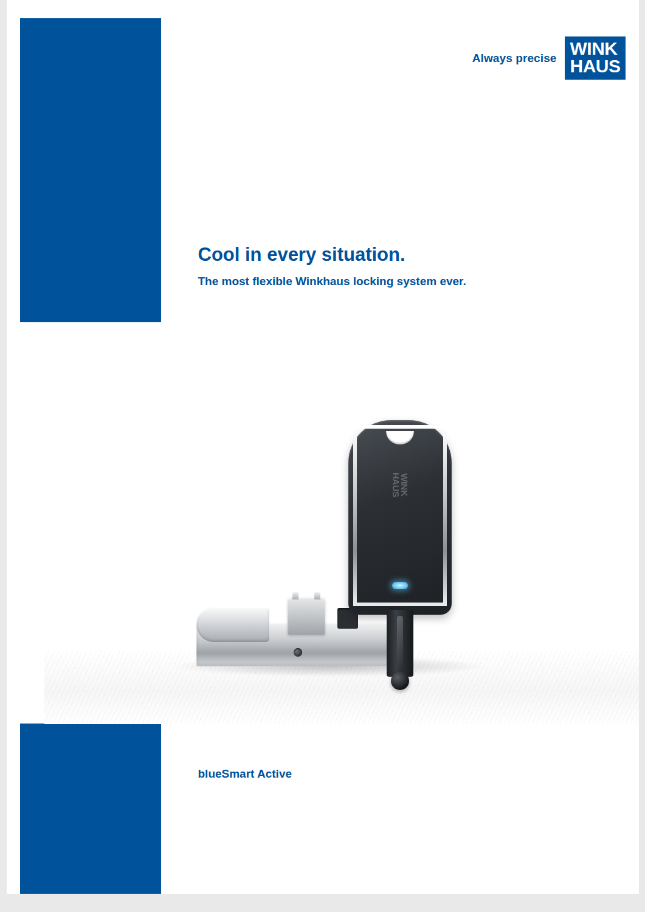Always precise
WINK HAUS
Cool in every situation.
The most flexible Winkhaus locking system ever.
WINK HAUS
blueSmart Active